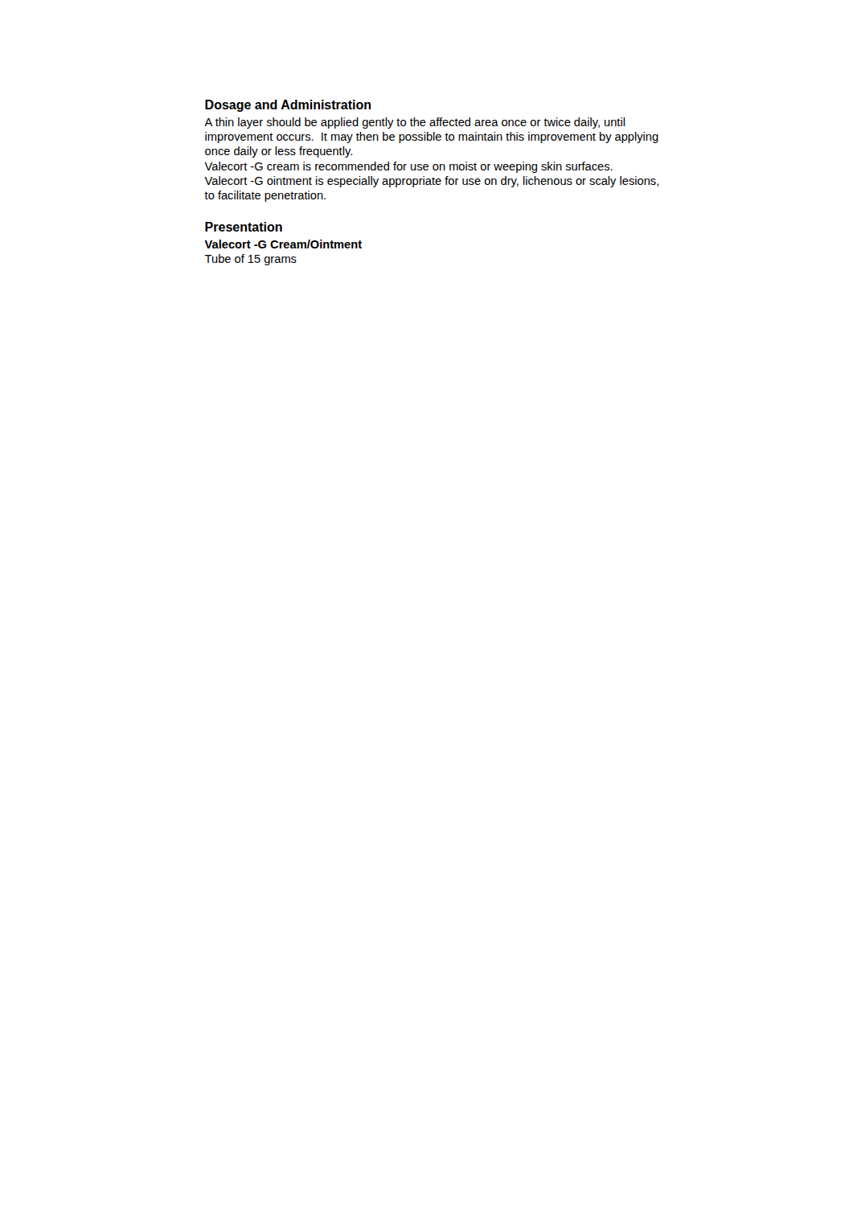Dosage and Administration
A thin layer should be applied gently to the affected area once or twice daily, until improvement occurs. It may then be possible to maintain this improvement by applying once daily or less frequently.
Valecort -G cream is recommended for use on moist or weeping skin surfaces.
Valecort -G ointment is especially appropriate for use on dry, lichenous or scaly lesions, to facilitate penetration.
Presentation
Valecort -G Cream/Ointment
Tube of 15 grams